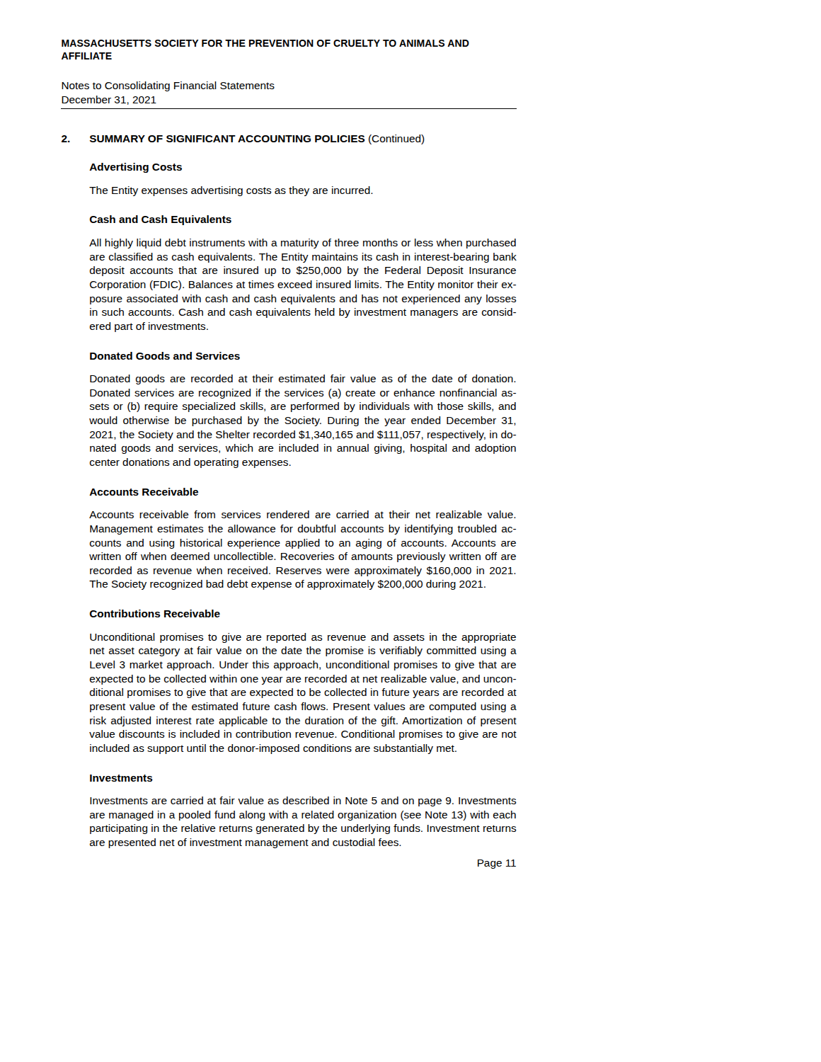MASSACHUSETTS SOCIETY FOR THE PREVENTION OF CRUELTY TO ANIMALS AND AFFILIATE
Notes to Consolidating Financial Statements
December 31, 2021
2. SUMMARY OF SIGNIFICANT ACCOUNTING POLICIES (Continued)
Advertising Costs
The Entity expenses advertising costs as they are incurred.
Cash and Cash Equivalents
All highly liquid debt instruments with a maturity of three months or less when purchased are classified as cash equivalents. The Entity maintains its cash in interest-bearing bank deposit accounts that are insured up to $250,000 by the Federal Deposit Insurance Corporation (FDIC). Balances at times exceed insured limits. The Entity monitor their exposure associated with cash and cash equivalents and has not experienced any losses in such accounts. Cash and cash equivalents held by investment managers are considered part of investments.
Donated Goods and Services
Donated goods are recorded at their estimated fair value as of the date of donation. Donated services are recognized if the services (a) create or enhance nonfinancial assets or (b) require specialized skills, are performed by individuals with those skills, and would otherwise be purchased by the Society. During the year ended December 31, 2021, the Society and the Shelter recorded $1,340,165 and $111,057, respectively, in donated goods and services, which are included in annual giving, hospital and adoption center donations and operating expenses.
Accounts Receivable
Accounts receivable from services rendered are carried at their net realizable value. Management estimates the allowance for doubtful accounts by identifying troubled accounts and using historical experience applied to an aging of accounts. Accounts are written off when deemed uncollectible. Recoveries of amounts previously written off are recorded as revenue when received. Reserves were approximately $160,000 in 2021. The Society recognized bad debt expense of approximately $200,000 during 2021.
Contributions Receivable
Unconditional promises to give are reported as revenue and assets in the appropriate net asset category at fair value on the date the promise is verifiably committed using a Level 3 market approach. Under this approach, unconditional promises to give that are expected to be collected within one year are recorded at net realizable value, and unconditional promises to give that are expected to be collected in future years are recorded at present value of the estimated future cash flows. Present values are computed using a risk adjusted interest rate applicable to the duration of the gift. Amortization of present value discounts is included in contribution revenue. Conditional promises to give are not included as support until the donor-imposed conditions are substantially met.
Investments
Investments are carried at fair value as described in Note 5 and on page 9. Investments are managed in a pooled fund along with a related organization (see Note 13) with each participating in the relative returns generated by the underlying funds. Investment returns are presented net of investment management and custodial fees.
Page 11